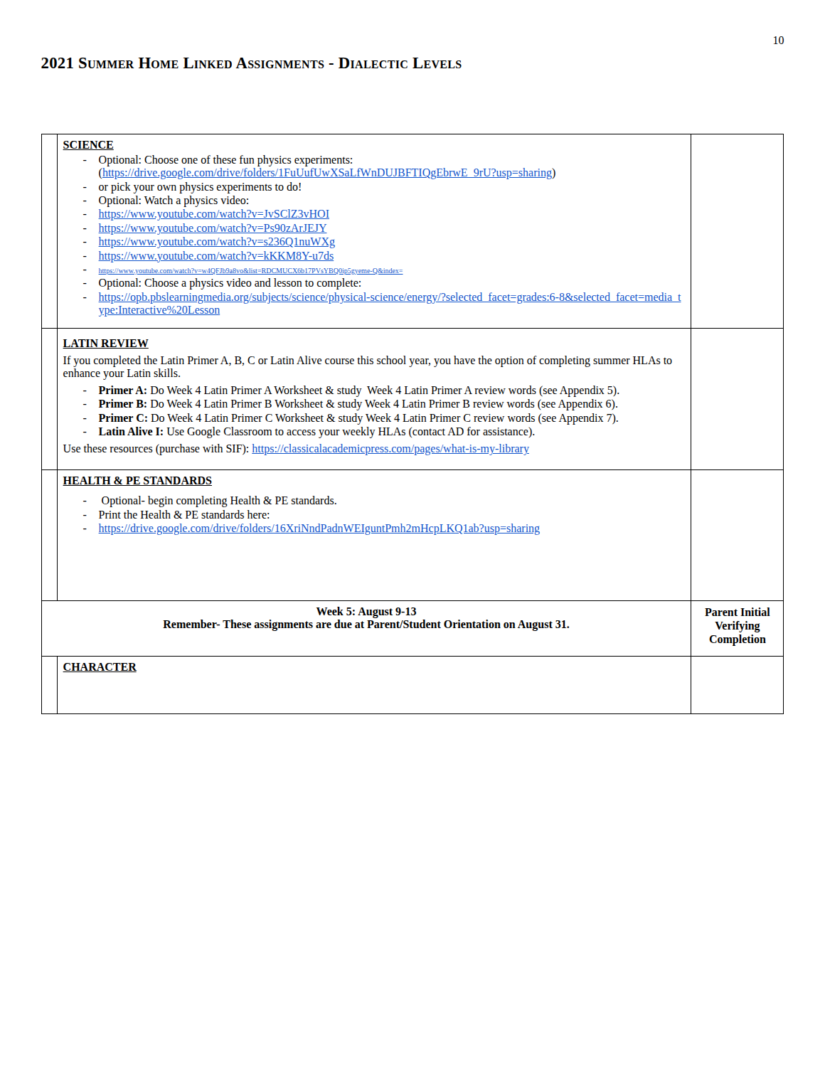10
2021 Summer Home Linked Assignments - Dialectic Levels
| | SCIENCE Optional: Choose one of these fun physics experiments: ( https://drive.google.com/drive/folders/1FuUufUwXSaLfWnDUJBFTIQgEbrwE_9rU?usp=sharing ) or pick your own physics experiments to do! Optional: Watch a physics video: https://www.youtube.com/watch?v=JvSClZ3vHOI https://www.youtube.com/watch?v=Ps90zArJEJY https://www.youtube.com/watch?v=s236Q1nuWXg https://www.youtube.com/watch?v=kKKM8Y-u7ds https://www.youtube.com/watch?v=w4QFJb9a8vo&list=RDCMUCX6b17PVsYBQ0ip5gyeme-Q&index= Optional: Choose a physics video and lesson to complete: https://opb.pbslearningmedia.org/subjects/science/physical-science/energy/?selected_facet=grades:6-8&selected_facet=media_type:Interactive%20Lesson | |
| | LATIN REVIEW If you completed the Latin Primer A, B, C or Latin Alive course this school year, you have the option of completing summer HLAs to enhance your Latin skills. Primer A: Do Week 4 Latin Primer A Worksheet & study Week 4 Latin Primer A review words (see Appendix 5). Primer B: Do Week 4 Latin Primer B Worksheet & study Week 4 Latin Primer B review words (see Appendix 6). Primer C: Do Week 4 Latin Primer C Worksheet & study Week 4 Latin Primer C review words (see Appendix 7). Latin Alive I: Use Google Classroom to access your weekly HLAs (contact AD for assistance). Use these resources (purchase with SIF): https://classicalacademicpress.com/pages/what-is-my-library | |
| | HEALTH & PE STANDARDS Optional- begin completing Health & PE standards. Print the Health & PE standards here: https://drive.google.com/drive/folders/16XriNndPadnWEIguntPmh2mHcpLKQ1ab?usp=sharing | |
| Week 5: August 9-13 Remember- These assignments are due at Parent/Student Orientation on August 31. | Parent Initial Verifying Completion |
| | CHARACTER | |